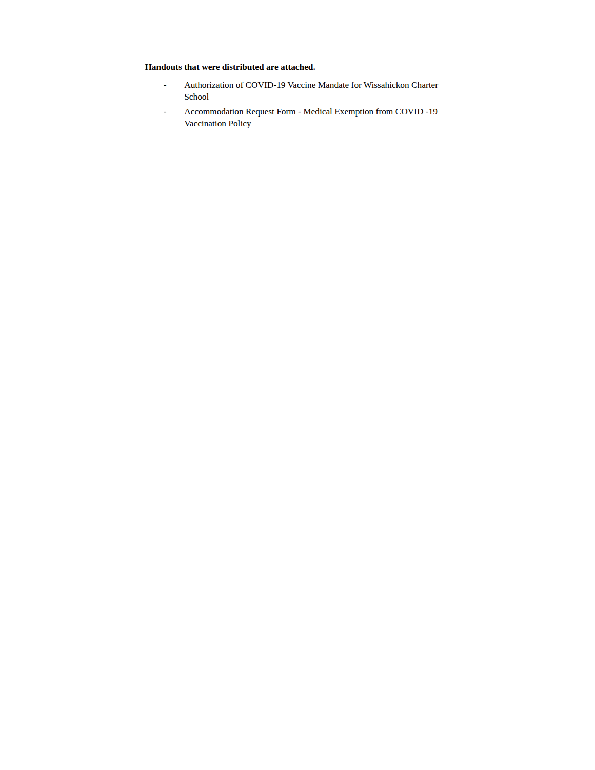Handouts that were distributed are attached.
Authorization of COVID-19 Vaccine Mandate for Wissahickon Charter School
Accommodation Request Form - Medical Exemption from COVID -19 Vaccination Policy